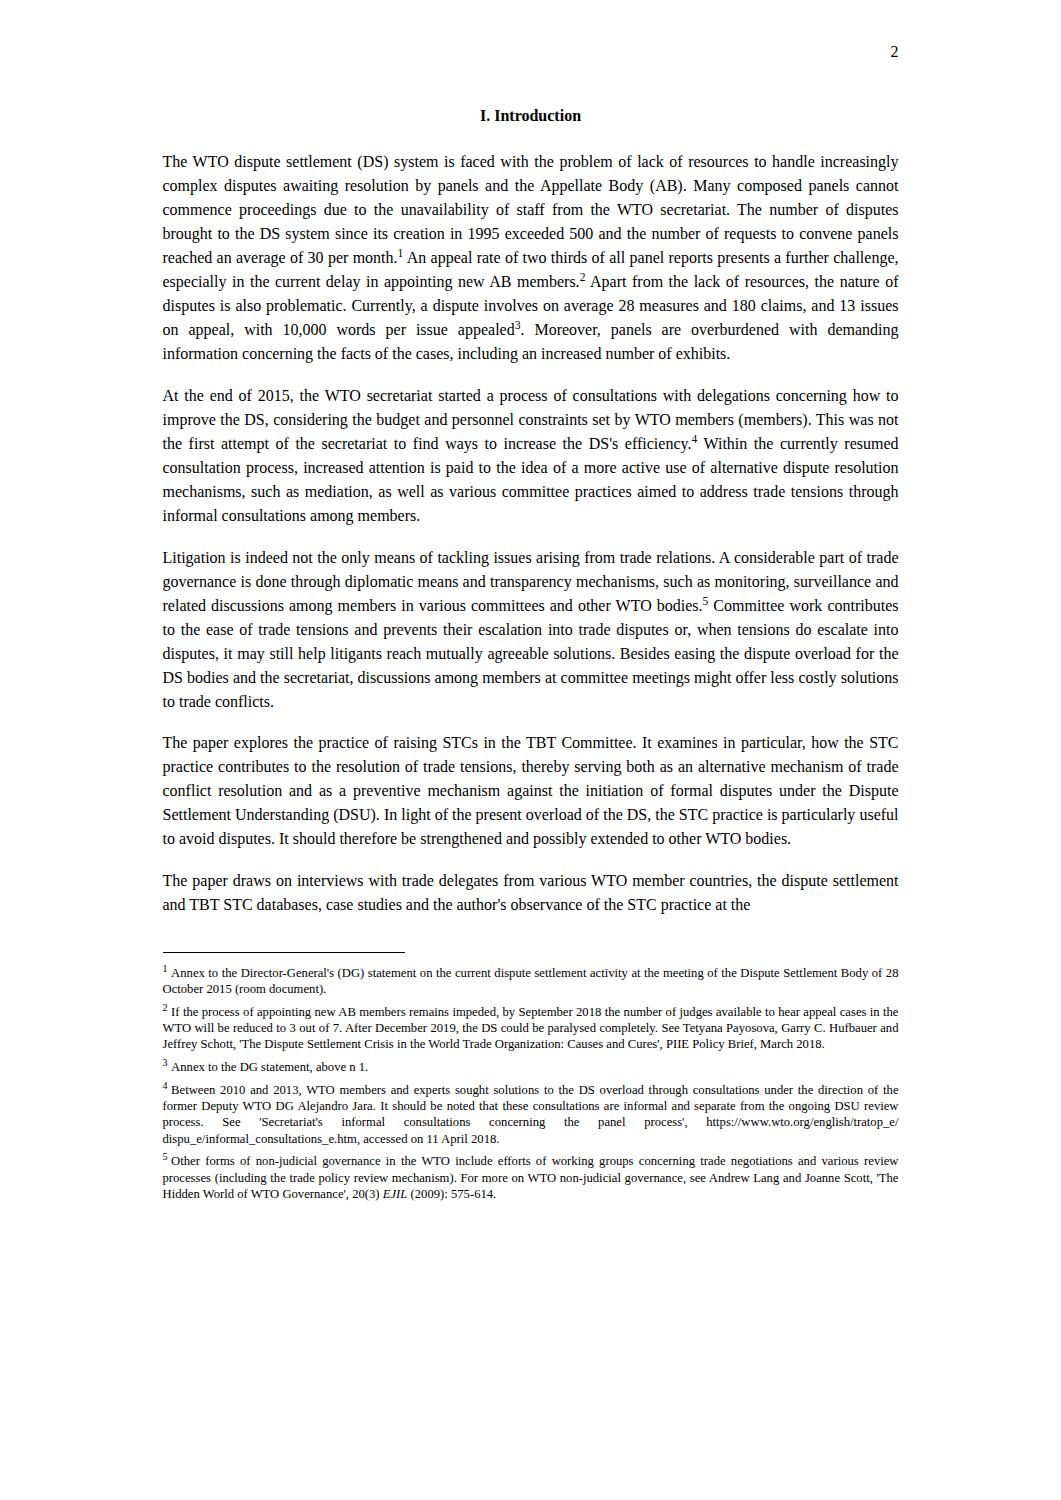2
I. Introduction
The WTO dispute settlement (DS) system is faced with the problem of lack of resources to handle increasingly complex disputes awaiting resolution by panels and the Appellate Body (AB). Many composed panels cannot commence proceedings due to the unavailability of staff from the WTO secretariat. The number of disputes brought to the DS system since its creation in 1995 exceeded 500 and the number of requests to convene panels reached an average of 30 per month.1 An appeal rate of two thirds of all panel reports presents a further challenge, especially in the current delay in appointing new AB members.2 Apart from the lack of resources, the nature of disputes is also problematic. Currently, a dispute involves on average 28 measures and 180 claims, and 13 issues on appeal, with 10,000 words per issue appealed3. Moreover, panels are overburdened with demanding information concerning the facts of the cases, including an increased number of exhibits.
At the end of 2015, the WTO secretariat started a process of consultations with delegations concerning how to improve the DS, considering the budget and personnel constraints set by WTO members (members). This was not the first attempt of the secretariat to find ways to increase the DS's efficiency.4 Within the currently resumed consultation process, increased attention is paid to the idea of a more active use of alternative dispute resolution mechanisms, such as mediation, as well as various committee practices aimed to address trade tensions through informal consultations among members.
Litigation is indeed not the only means of tackling issues arising from trade relations. A considerable part of trade governance is done through diplomatic means and transparency mechanisms, such as monitoring, surveillance and related discussions among members in various committees and other WTO bodies.5 Committee work contributes to the ease of trade tensions and prevents their escalation into trade disputes or, when tensions do escalate into disputes, it may still help litigants reach mutually agreeable solutions. Besides easing the dispute overload for the DS bodies and the secretariat, discussions among members at committee meetings might offer less costly solutions to trade conflicts.
The paper explores the practice of raising STCs in the TBT Committee. It examines in particular, how the STC practice contributes to the resolution of trade tensions, thereby serving both as an alternative mechanism of trade conflict resolution and as a preventive mechanism against the initiation of formal disputes under the Dispute Settlement Understanding (DSU). In light of the present overload of the DS, the STC practice is particularly useful to avoid disputes. It should therefore be strengthened and possibly extended to other WTO bodies.
The paper draws on interviews with trade delegates from various WTO member countries, the dispute settlement and TBT STC databases, case studies and the author's observance of the STC practice at the
1 Annex to the Director-General's (DG) statement on the current dispute settlement activity at the meeting of the Dispute Settlement Body of 28 October 2015 (room document).
2 If the process of appointing new AB members remains impeded, by September 2018 the number of judges available to hear appeal cases in the WTO will be reduced to 3 out of 7. After December 2019, the DS could be paralysed completely. See Tetyana Payosova, Garry C. Hufbauer and Jeffrey Schott, 'The Dispute Settlement Crisis in the World Trade Organization: Causes and Cures', PIIE Policy Brief, March 2018.
3 Annex to the DG statement, above n 1.
4 Between 2010 and 2013, WTO members and experts sought solutions to the DS overload through consultations under the direction of the former Deputy WTO DG Alejandro Jara. It should be noted that these consultations are informal and separate from the ongoing DSU review process. See 'Secretariat's informal consultations concerning the panel process', https://www.wto.org/english/tratop_e/ dispu_e/informal_consultations_e.htm, accessed on 11 April 2018.
5 Other forms of non-judicial governance in the WTO include efforts of working groups concerning trade negotiations and various review processes (including the trade policy review mechanism). For more on WTO non-judicial governance, see Andrew Lang and Joanne Scott, 'The Hidden World of WTO Governance', 20(3) EJIL (2009): 575-614.